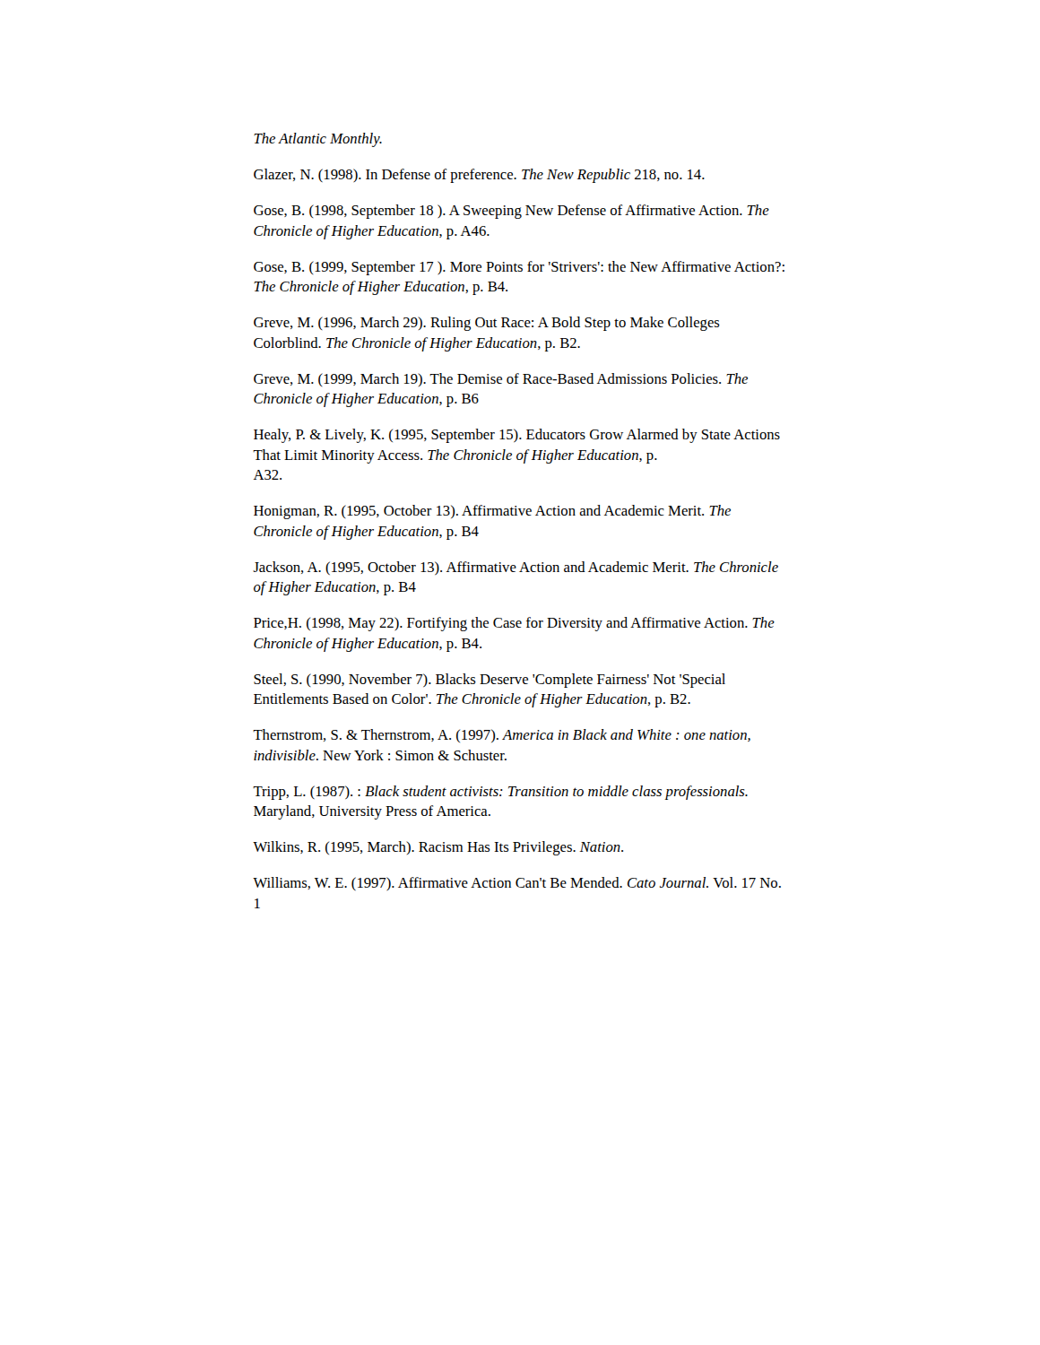The Atlantic Monthly.
Glazer, N. (1998). In Defense of preference. The New Republic 218, no. 14.
Gose, B. (1998, September 18 ). A Sweeping New Defense of Affirmative Action. The Chronicle of Higher Education, p. A46.
Gose, B. (1999, September 17 ). More Points for 'Strivers': the New Affirmative Action?: The Chronicle of Higher Education, p. B4.
Greve, M. (1996, March 29). Ruling Out Race: A Bold Step to Make Colleges Colorblind. The Chronicle of Higher Education, p. B2.
Greve, M. (1999, March 19). The Demise of Race-Based Admissions Policies. The Chronicle of Higher Education, p. B6
Healy, P. & Lively, K. (1995, September 15). Educators Grow Alarmed by State Actions That Limit Minority Access. The Chronicle of Higher Education, p.
A32.
Honigman, R. (1995, October 13). Affirmative Action and Academic Merit. The Chronicle of Higher Education, p. B4
Jackson, A. (1995, October 13). Affirmative Action and Academic Merit. The Chronicle of Higher Education, p. B4
Price,H. (1998, May 22). Fortifying the Case for Diversity and Affirmative Action. The Chronicle of Higher Education, p. B4.
Steel, S. (1990, November 7). Blacks Deserve 'Complete Fairness' Not 'Special Entitlements Based on Color'. The Chronicle of Higher Education, p. B2.
Thernstrom, S. & Thernstrom, A. (1997). America in Black and White : one nation, indivisible. New York : Simon & Schuster.
Tripp, L. (1987). : Black student activists: Transition to middle class professionals. Maryland, University Press of America.
Wilkins, R. (1995, March). Racism Has Its Privileges. Nation.
Williams, W. E. (1997). Affirmative Action Can't Be Mended. Cato Journal. Vol. 17 No. 1